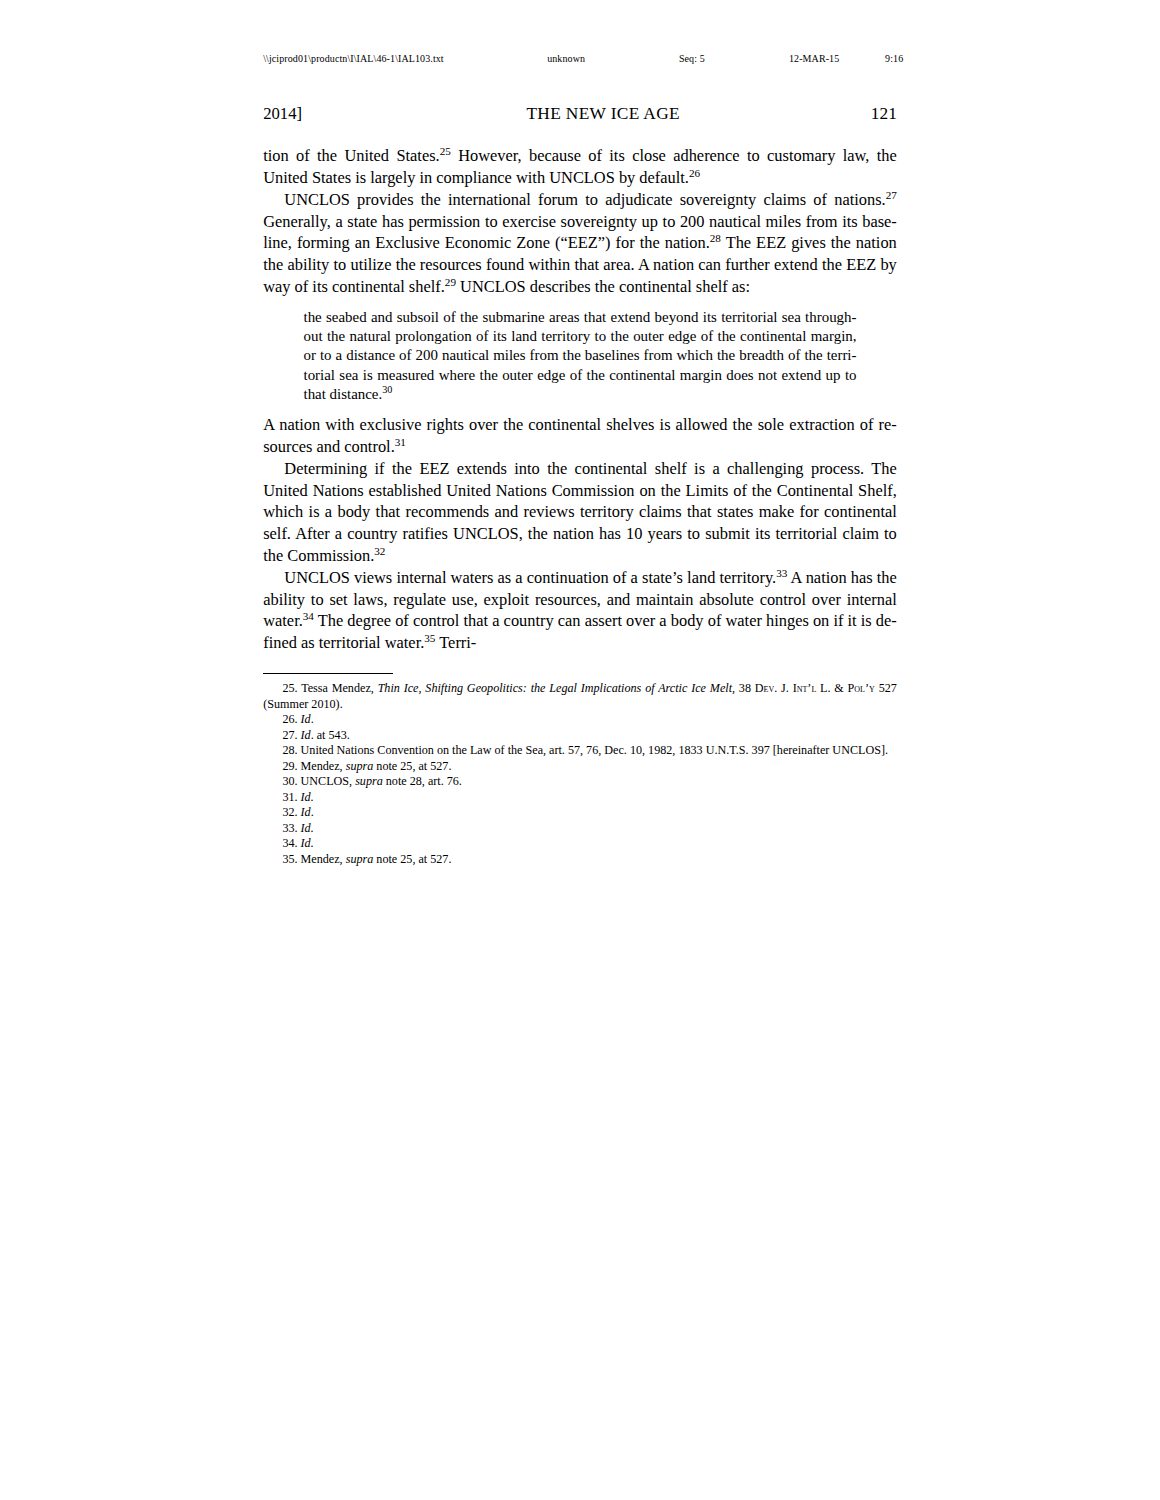\\jciprod01\productn\I\IAL\46-1\IAL103.txt unknown Seq: 5 12-MAR-15 9:16
2014] THE NEW ICE AGE 121
tion of the United States.25 However, because of its close adherence to customary law, the United States is largely in compliance with UNCLOS by default.26
UNCLOS provides the international forum to adjudicate sovereignty claims of nations.27 Generally, a state has permission to exercise sovereignty up to 200 nautical miles from its baseline, forming an Exclusive Economic Zone (“EEZ”) for the nation.28 The EEZ gives the nation the ability to utilize the resources found within that area. A nation can further extend the EEZ by way of its continental shelf.29 UNCLOS describes the continental shelf as:
the seabed and subsoil of the submarine areas that extend beyond its territorial sea throughout the natural prolongation of its land territory to the outer edge of the continental margin, or to a distance of 200 nautical miles from the baselines from which the breadth of the territorial sea is measured where the outer edge of the continental margin does not extend up to that distance.30
A nation with exclusive rights over the continental shelves is allowed the sole extraction of resources and control.31
Determining if the EEZ extends into the continental shelf is a challenging process. The United Nations established United Nations Commission on the Limits of the Continental Shelf, which is a body that recommends and reviews territory claims that states make for continental self. After a country ratifies UNCLOS, the nation has 10 years to submit its territorial claim to the Commission.32
UNCLOS views internal waters as a continuation of a state’s land territory.33 A nation has the ability to set laws, regulate use, exploit resources, and maintain absolute control over internal water.34 The degree of control that a country can assert over a body of water hinges on if it is defined as territorial water.35 Terri-
25. Tessa Mendez, Thin Ice, Shifting Geopolitics: the Legal Implications of Arctic Ice Melt, 38 Dev. J. Int’l L. & Pol’y 527 (Summer 2010).
26. Id.
27. Id. at 543.
28. United Nations Convention on the Law of the Sea, art. 57, 76, Dec. 10, 1982, 1833 U.N.T.S. 397 [hereinafter UNCLOS].
29. Mendez, supra note 25, at 527.
30. UNCLOS, supra note 28, art. 76.
31. Id.
32. Id.
33. Id.
34. Id.
35. Mendez, supra note 25, at 527.